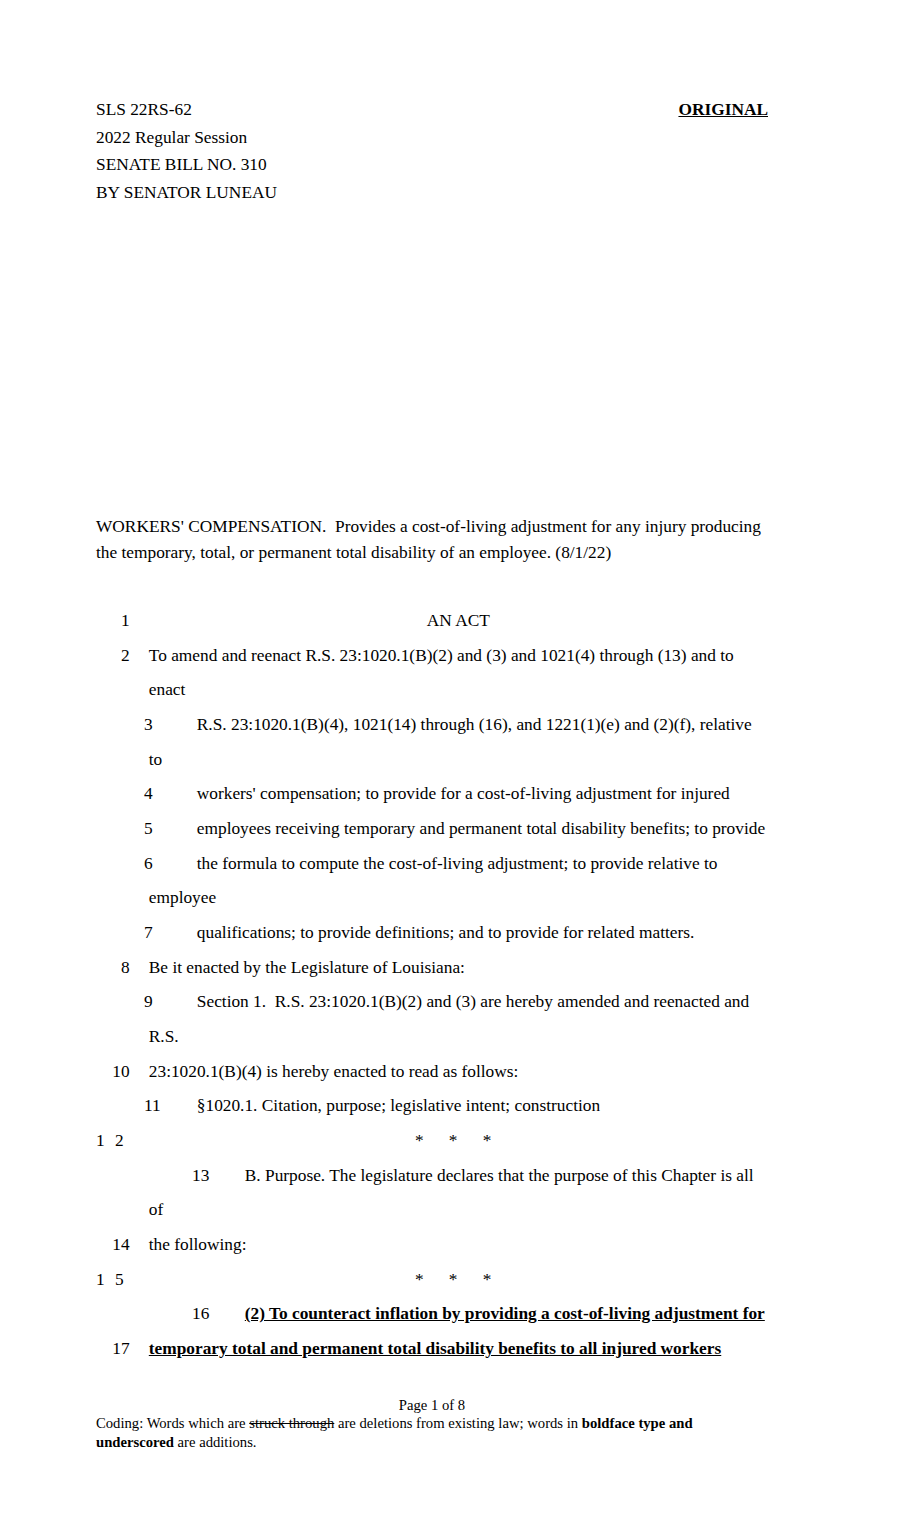SLS 22RS-62
ORIGINAL
2022 Regular Session
SENATE BILL NO. 310
BY SENATOR LUNEAU
WORKERS' COMPENSATION. Provides a cost-of-living adjustment for any injury producing the temporary, total, or permanent total disability of an employee. (8/1/22)
AN ACT
To amend and reenact R.S. 23:1020.1(B)(2) and (3) and 1021(4) through (13) and to enact
R.S. 23:1020.1(B)(4), 1021(14) through (16), and 1221(1)(e) and (2)(f), relative to
workers' compensation; to provide for a cost-of-living adjustment for injured
employees receiving temporary and permanent total disability benefits; to provide
the formula to compute the cost-of-living adjustment; to provide relative to employee
qualifications; to provide definitions; and to provide for related matters.
Be it enacted by the Legislature of Louisiana:
Section 1. R.S. 23:1020.1(B)(2) and (3) are hereby amended and reenacted and R.S.
23:1020.1(B)(4) is hereby enacted to read as follows:
§1020.1. Citation, purpose; legislative intent; construction
* * *
B. Purpose. The legislature declares that the purpose of this Chapter is all of
the following:
* * *
(2) To counteract inflation by providing a cost-of-living adjustment for
temporary total and permanent total disability benefits to all injured workers
Page 1 of 8
Coding: Words which are struck through are deletions from existing law; words in boldface type and underscored are additions.